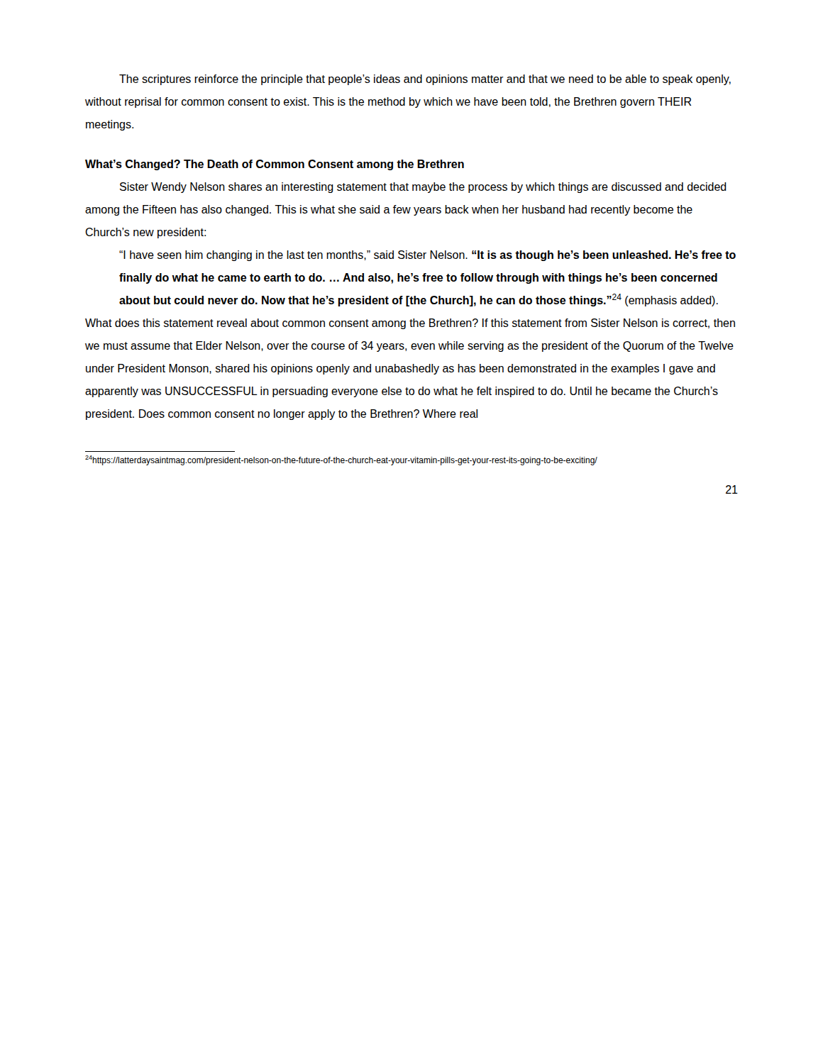The scriptures reinforce the principle that people’s ideas and opinions matter and that we need to be able to speak openly, without reprisal for common consent to exist. This is the method by which we have been told, the Brethren govern THEIR meetings.
What’s Changed? The Death of Common Consent among the Brethren
Sister Wendy Nelson shares an interesting statement that maybe the process by which things are discussed and decided among the Fifteen has also changed. This is what she said a few years back when her husband had recently become the Church’s new president:
“I have seen him changing in the last ten months,” said Sister Nelson. “It is as though he’s been unleashed. He’s free to finally do what he came to earth to do. … And also, he’s free to follow through with things he’s been concerned about but could never do. Now that he’s president of [the Church], he can do those things.”24 (emphasis added).
What does this statement reveal about common consent among the Brethren? If this statement from Sister Nelson is correct, then we must assume that Elder Nelson, over the course of 34 years, even while serving as the president of the Quorum of the Twelve under President Monson, shared his opinions openly and unabashedly as has been demonstrated in the examples I gave and apparently was UNSUCCESSFUL in persuading everyone else to do what he felt inspired to do. Until he became the Church’s president. Does common consent no longer apply to the Brethren? Where real
24https://latterdaysaintmag.com/president-nelson-on-the-future-of-the-church-eat-your-vitamin-pills-get-your-rest-its-going-to-be-exciting/
21